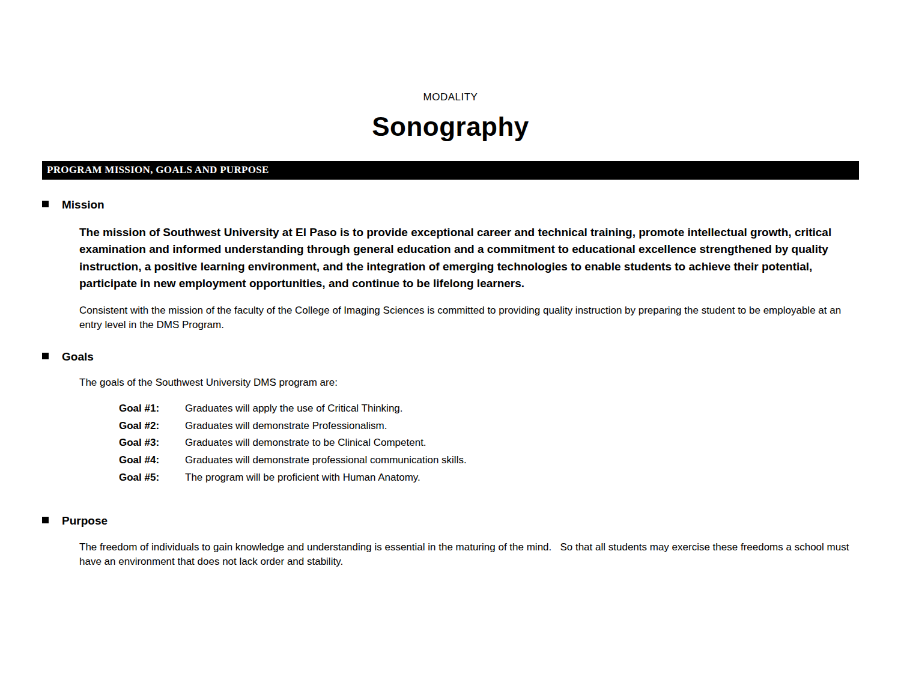MODALITY
Sonography
PROGRAM MISSION, GOALS AND PURPOSE
Mission
The mission of Southwest University at El Paso is to provide exceptional career and technical training, promote intellectual growth, critical examination and informed understanding through general education and a commitment to educational excellence strengthened by quality instruction, a positive learning environment, and the integration of emerging technologies to enable students to achieve their potential, participate in new employment opportunities, and continue to be lifelong learners.
Consistent with the mission of the faculty of the College of Imaging Sciences is committed to providing quality instruction by preparing the student to be employable at an entry level in the DMS Program.
Goals
The goals of the Southwest University DMS program are:
Goal #1: Graduates will apply the use of Critical Thinking.
Goal #2: Graduates will demonstrate Professionalism.
Goal #3: Graduates will demonstrate to be Clinical Competent.
Goal #4: Graduates will demonstrate professional communication skills.
Goal #5: The program will be proficient with Human Anatomy.
Purpose
The freedom of individuals to gain knowledge and understanding is essential in the maturing of the mind. So that all students may exercise these freedoms a school must have an environment that does not lack order and stability.